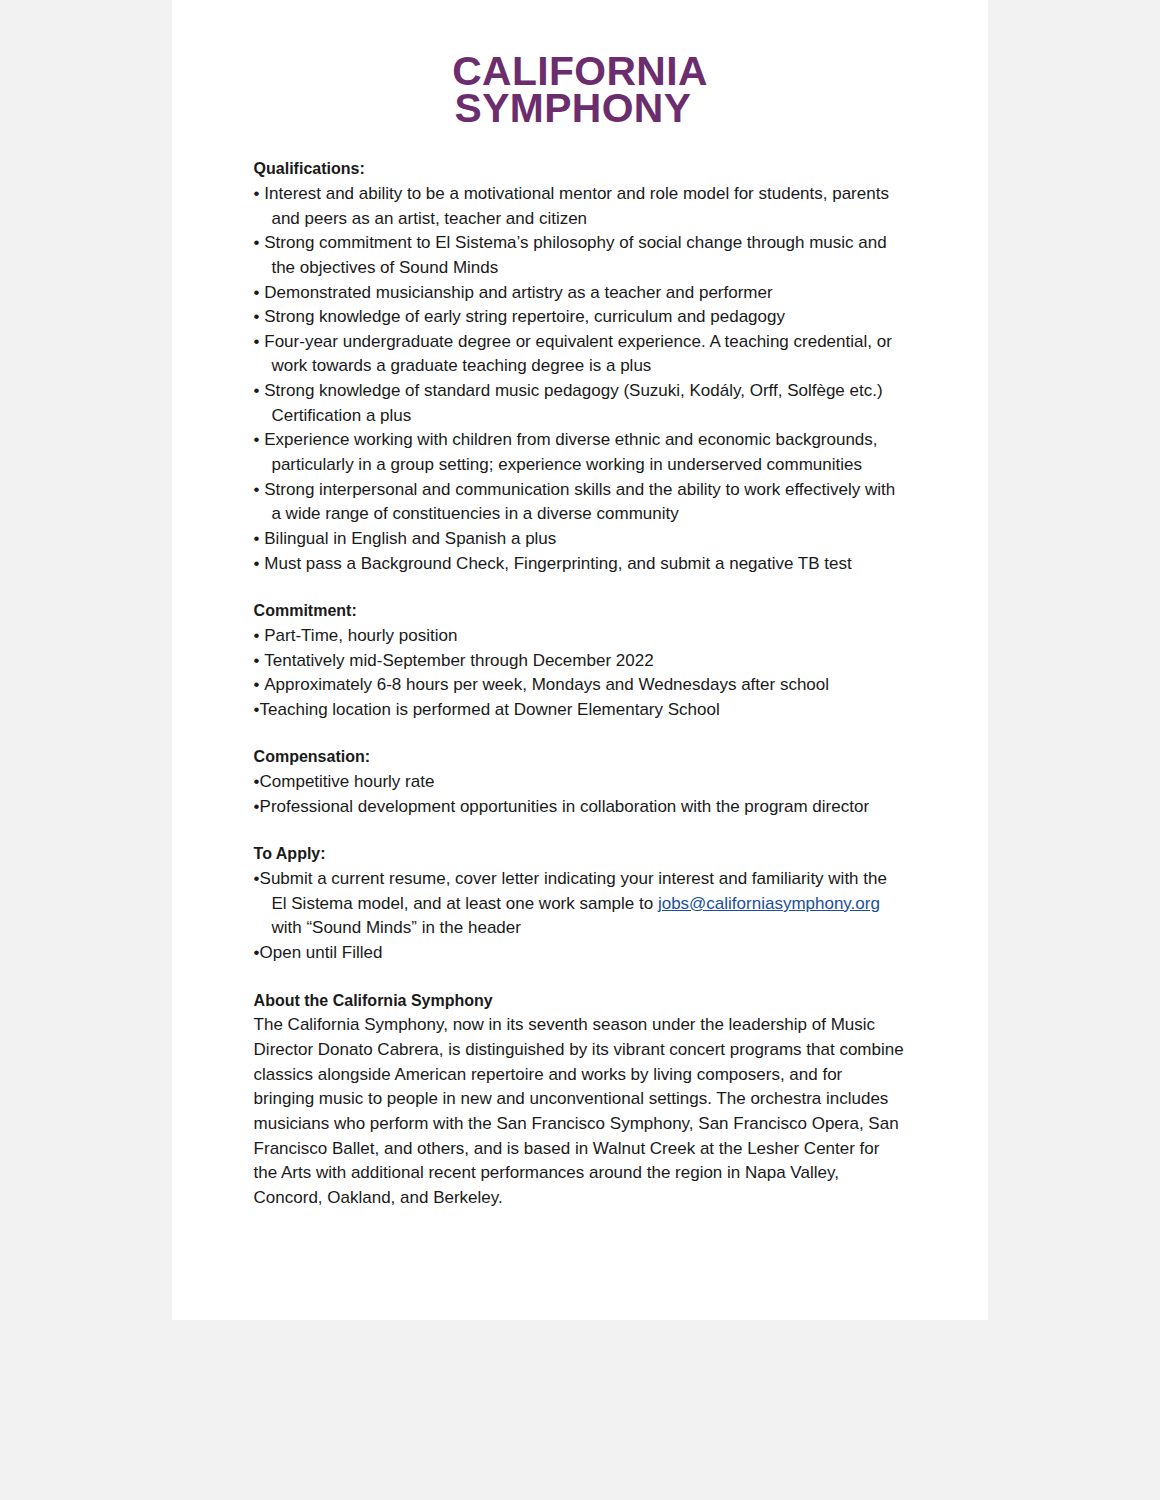California Symphony
Qualifications:
Interest and ability to be a motivational mentor and role model for students, parents and peers as an artist, teacher and citizen
Strong commitment to El Sistema’s philosophy of social change through music and the objectives of Sound Minds
Demonstrated musicianship and artistry as a teacher and performer
Strong knowledge of early string repertoire, curriculum and pedagogy
Four-year undergraduate degree or equivalent experience. A teaching credential, or work towards a graduate teaching degree is a plus
Strong knowledge of standard music pedagogy (Suzuki, Kodály, Orff, Solfège etc.) Certification a plus
Experience working with children from diverse ethnic and economic backgrounds, particularly in a group setting; experience working in underserved communities
Strong interpersonal and communication skills and the ability to work effectively with a wide range of constituencies in a diverse community
Bilingual in English and Spanish a plus
Must pass a Background Check, Fingerprinting, and submit a negative TB test
Commitment:
Part-Time, hourly position
Tentatively mid-September through December 2022
Approximately 6-8 hours per week, Mondays and Wednesdays after school
Teaching location is performed at Downer Elementary School
Compensation:
Competitive hourly rate
Professional development opportunities in collaboration with the program director
To Apply:
Submit a current resume, cover letter indicating your interest and familiarity with the El Sistema model, and at least one work sample to jobs@californiasymphony.org with “Sound Minds” in the header
Open until Filled
About the California Symphony
The California Symphony, now in its seventh season under the leadership of Music Director Donato Cabrera, is distinguished by its vibrant concert programs that combine classics alongside American repertoire and works by living composers, and for bringing music to people in new and unconventional settings. The orchestra includes musicians who perform with the San Francisco Symphony, San Francisco Opera, San Francisco Ballet, and others, and is based in Walnut Creek at the Lesher Center for the Arts with additional recent performances around the region in Napa Valley, Concord, Oakland, and Berkeley.